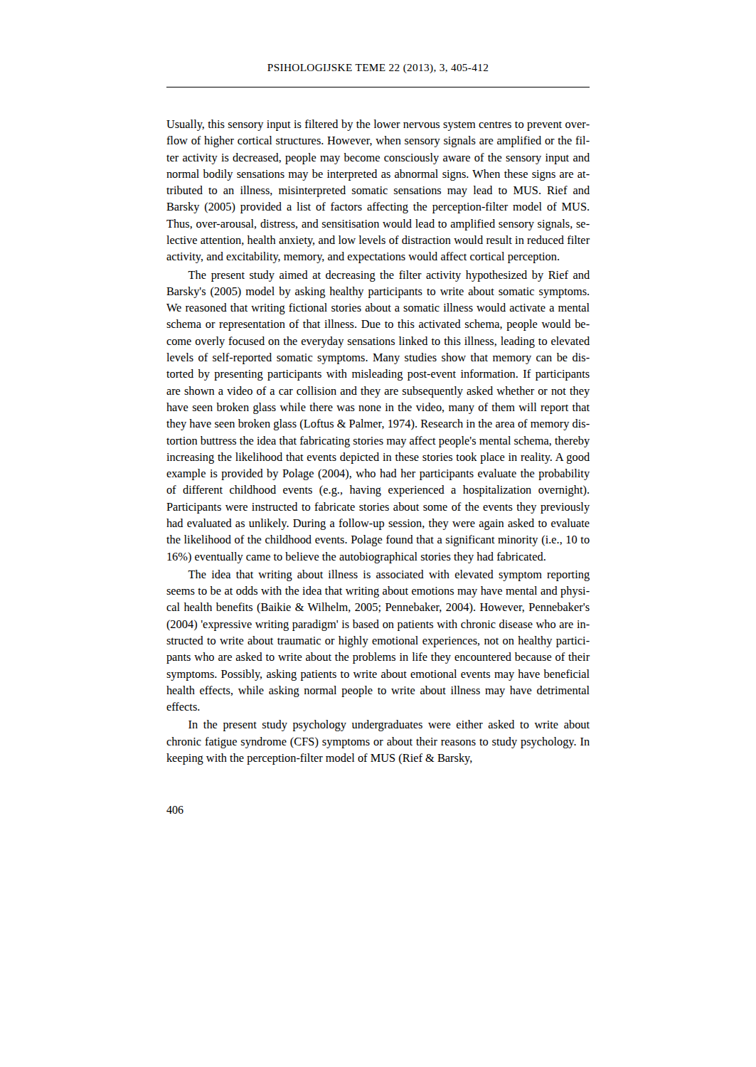PSIHOLOGIJSKE TEME 22 (2013), 3, 405-412
Usually, this sensory input is filtered by the lower nervous system centres to prevent overflow of higher cortical structures. However, when sensory signals are amplified or the filter activity is decreased, people may become consciously aware of the sensory input and normal bodily sensations may be interpreted as abnormal signs. When these signs are attributed to an illness, misinterpreted somatic sensations may lead to MUS. Rief and Barsky (2005) provided a list of factors affecting the perception-filter model of MUS. Thus, over-arousal, distress, and sensitisation would lead to amplified sensory signals, selective attention, health anxiety, and low levels of distraction would result in reduced filter activity, and excitability, memory, and expectations would affect cortical perception.
The present study aimed at decreasing the filter activity hypothesized by Rief and Barsky's (2005) model by asking healthy participants to write about somatic symptoms. We reasoned that writing fictional stories about a somatic illness would activate a mental schema or representation of that illness. Due to this activated schema, people would become overly focused on the everyday sensations linked to this illness, leading to elevated levels of self-reported somatic symptoms. Many studies show that memory can be distorted by presenting participants with misleading post-event information. If participants are shown a video of a car collision and they are subsequently asked whether or not they have seen broken glass while there was none in the video, many of them will report that they have seen broken glass (Loftus & Palmer, 1974). Research in the area of memory distortion buttress the idea that fabricating stories may affect people's mental schema, thereby increasing the likelihood that events depicted in these stories took place in reality. A good example is provided by Polage (2004), who had her participants evaluate the probability of different childhood events (e.g., having experienced a hospitalization overnight). Participants were instructed to fabricate stories about some of the events they previously had evaluated as unlikely. During a follow-up session, they were again asked to evaluate the likelihood of the childhood events. Polage found that a significant minority (i.e., 10 to 16%) eventually came to believe the autobiographical stories they had fabricated.
The idea that writing about illness is associated with elevated symptom reporting seems to be at odds with the idea that writing about emotions may have mental and physical health benefits (Baikie & Wilhelm, 2005; Pennebaker, 2004). However, Pennebaker's (2004) 'expressive writing paradigm' is based on patients with chronic disease who are instructed to write about traumatic or highly emotional experiences, not on healthy participants who are asked to write about the problems in life they encountered because of their symptoms. Possibly, asking patients to write about emotional events may have beneficial health effects, while asking normal people to write about illness may have detrimental effects.
In the present study psychology undergraduates were either asked to write about chronic fatigue syndrome (CFS) symptoms or about their reasons to study psychology. In keeping with the perception-filter model of MUS (Rief & Barsky,
406